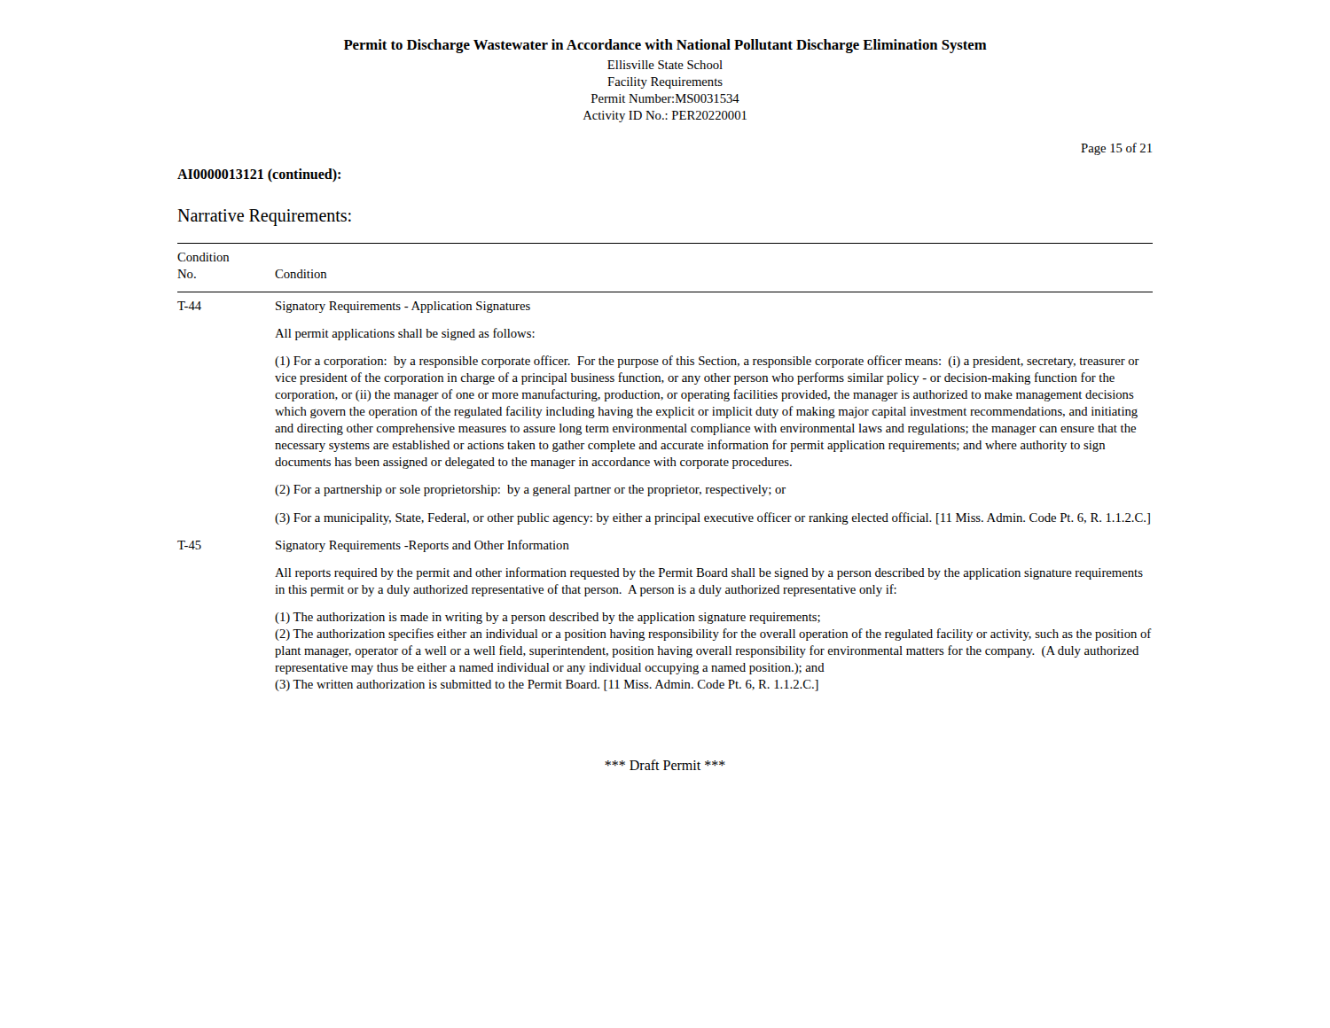Permit to Discharge Wastewater in Accordance with National Pollutant Discharge Elimination System
Ellisville State School
Facility Requirements
Permit Number:MS0031534
Activity ID No.: PER20220001
Page 15 of 21
AI0000013121 (continued):
Narrative Requirements:
| Condition No. | Condition |
| --- | --- |
| T-44 | Signatory Requirements - Application Signatures All permit applications shall be signed as follows: (1) For a corporation: by a responsible corporate officer. For the purpose of this Section, a responsible corporate officer means: (i) a president, secretary, treasurer or vice president of the corporation in charge of a principal business function, or any other person who performs similar policy - or decision-making function for the corporation, or (ii) the manager of one or more manufacturing, production, or operating facilities provided, the manager is authorized to make management decisions which govern the operation of the regulated facility including having the explicit or implicit duty of making major capital investment recommendations, and initiating and directing other comprehensive measures to assure long term environmental compliance with environmental laws and regulations; the manager can ensure that the necessary systems are established or actions taken to gather complete and accurate information for permit application requirements; and where authority to sign documents has been assigned or delegated to the manager in accordance with corporate procedures. (2) For a partnership or sole proprietorship: by a general partner or the proprietor, respectively; or (3) For a municipality, State, Federal, or other public agency: by either a principal executive officer or ranking elected official. [11 Miss. Admin. Code Pt. 6, R. 1.1.2.C.] |
| T-45 | Signatory Requirements -Reports and Other Information All reports required by the permit and other information requested by the Permit Board shall be signed by a person described by the application signature requirements in this permit or by a duly authorized representative of that person. A person is a duly authorized representative only if: (1) The authorization is made in writing by a person described by the application signature requirements; (2) The authorization specifies either an individual or a position having responsibility for the overall operation of the regulated facility or activity, such as the position of plant manager, operator of a well or a well field, superintendent, position having overall responsibility for environmental matters for the company. (A duly authorized representative may thus be either a named individual or any individual occupying a named position.); and (3) The written authorization is submitted to the Permit Board. [11 Miss. Admin. Code Pt. 6, R. 1.1.2.C.] |
*** Draft Permit ***